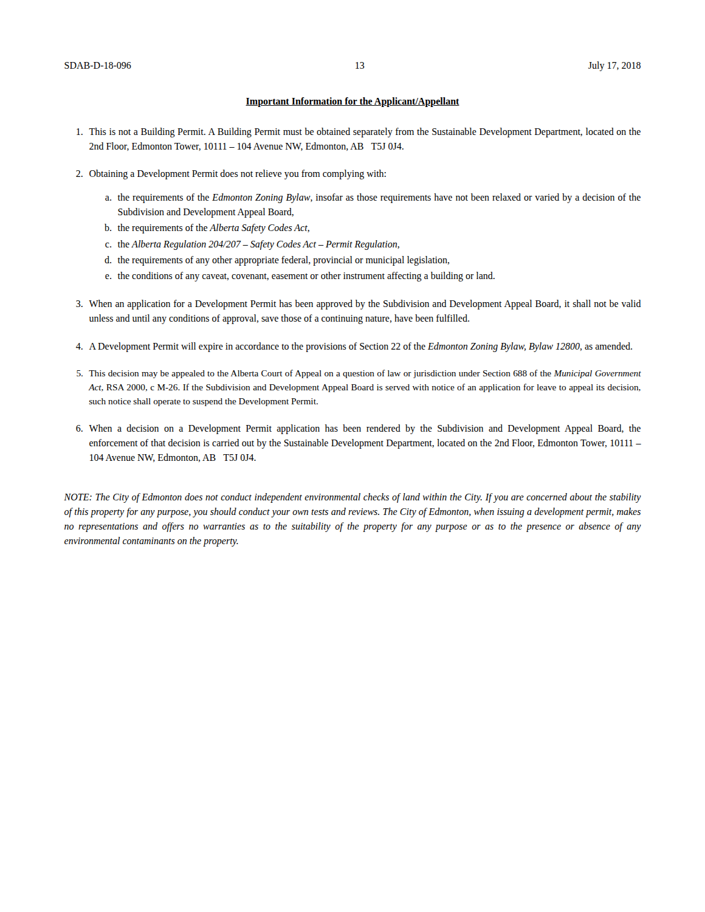SDAB-D-18-096 13 July 17, 2018
Important Information for the Applicant/Appellant
This is not a Building Permit. A Building Permit must be obtained separately from the Sustainable Development Department, located on the 2nd Floor, Edmonton Tower, 10111 – 104 Avenue NW, Edmonton, AB T5J 0J4.
Obtaining a Development Permit does not relieve you from complying with:
the requirements of the Edmonton Zoning Bylaw, insofar as those requirements have not been relaxed or varied by a decision of the Subdivision and Development Appeal Board,
the requirements of the Alberta Safety Codes Act,
the Alberta Regulation 204/207 – Safety Codes Act – Permit Regulation,
the requirements of any other appropriate federal, provincial or municipal legislation,
the conditions of any caveat, covenant, easement or other instrument affecting a building or land.
When an application for a Development Permit has been approved by the Subdivision and Development Appeal Board, it shall not be valid unless and until any conditions of approval, save those of a continuing nature, have been fulfilled.
A Development Permit will expire in accordance to the provisions of Section 22 of the Edmonton Zoning Bylaw, Bylaw 12800, as amended.
This decision may be appealed to the Alberta Court of Appeal on a question of law or jurisdiction under Section 688 of the Municipal Government Act, RSA 2000, c M-26. If the Subdivision and Development Appeal Board is served with notice of an application for leave to appeal its decision, such notice shall operate to suspend the Development Permit.
When a decision on a Development Permit application has been rendered by the Subdivision and Development Appeal Board, the enforcement of that decision is carried out by the Sustainable Development Department, located on the 2nd Floor, Edmonton Tower, 10111 – 104 Avenue NW, Edmonton, AB T5J 0J4.
NOTE: The City of Edmonton does not conduct independent environmental checks of land within the City. If you are concerned about the stability of this property for any purpose, you should conduct your own tests and reviews. The City of Edmonton, when issuing a development permit, makes no representations and offers no warranties as to the suitability of the property for any purpose or as to the presence or absence of any environmental contaminants on the property.